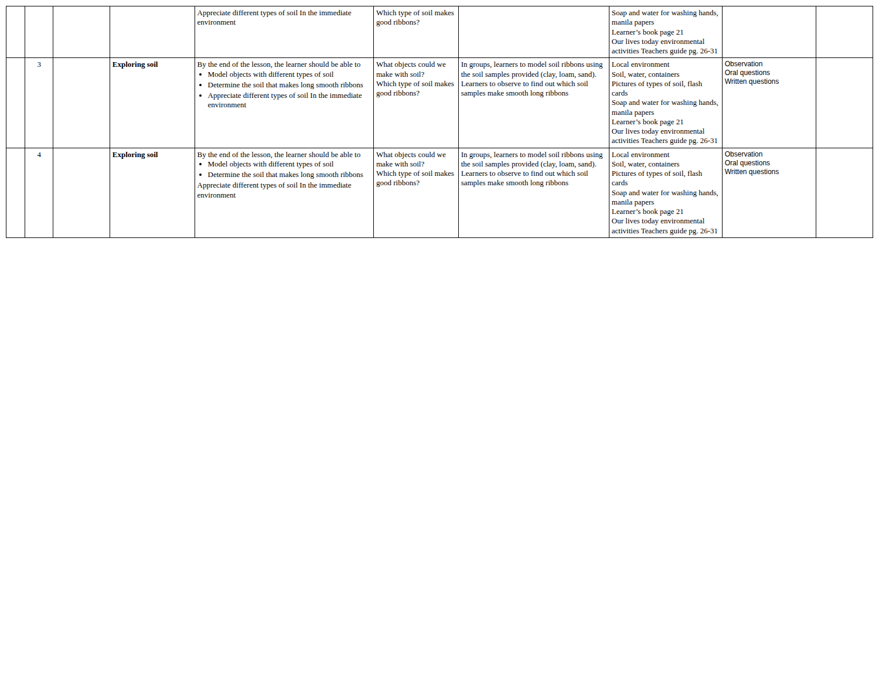| | | | | Appreciate different types of soil In the immediate environment | Which type of soil makes good ribbons? | | Soap and water for washing hands, manila papers Learner’s book page 21 Our lives today environmental activities Teachers guide pg. 26-31 | | |
| | 3 | | Exploring soil | By the end of the lesson, the learner should be able to Model objects with different types of soil Determine the soil that makes long smooth ribbons Appreciate different types of soil In the immediate environment | What objects could we make with soil? Which type of soil makes good ribbons? | In groups, learners to model soil ribbons using the soil samples provided (clay, loam, sand). Learners to observe to find out which soil samples make smooth long ribbons | Local environment Soil, water, containers Pictures of types of soil, flash cards Soap and water for washing hands, manila papers Learner’s book page 21 Our lives today environmental activities Teachers guide pg. 26-31 | Observation Oral questions Written questions | |
| | 4 | | Exploring soil | By the end of the lesson, the learner should be able to Model objects with different types of soil Determine the soil that makes long smooth ribbons Appreciate different types of soil In the immediate environment | What objects could we make with soil? Which type of soil makes good ribbons? | In groups, learners to model soil ribbons using the soil samples provided (clay, loam, sand). Learners to observe to find out which soil samples make smooth long ribbons | Local environment Soil, water, containers Pictures of types of soil, flash cards Soap and water for washing hands, manila papers Learner’s book page 21 Our lives today environmental activities Teachers guide pg. 26-31 | Observation Oral questions Written questions | |